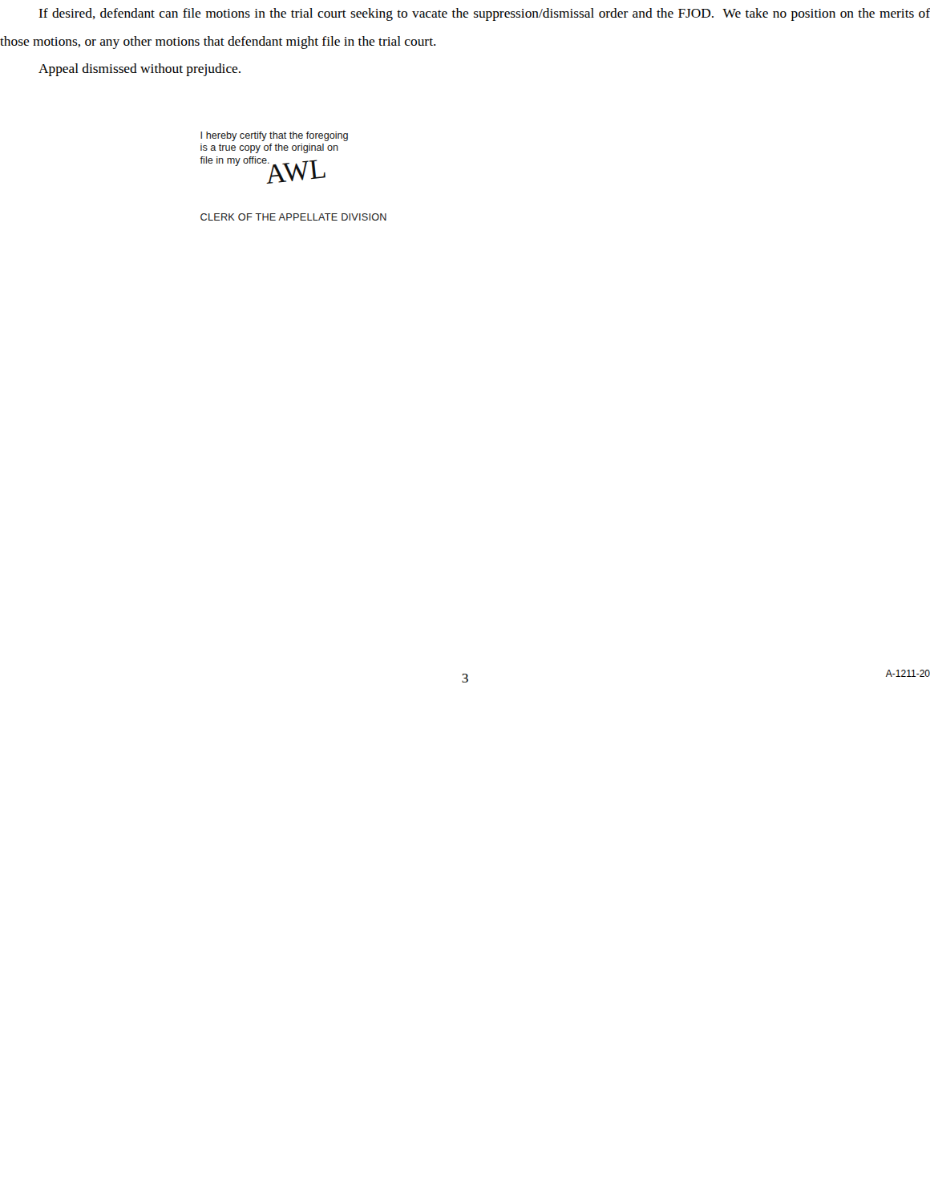If desired, defendant can file motions in the trial court seeking to vacate the suppression/dismissal order and the FJOD. We take no position on the merits of those motions, or any other motions that defendant might file in the trial court.
Appeal dismissed without prejudice.
I hereby certify that the foregoing is a true copy of the original on file in my office.
AWL
CLERK OF THE APPELLATE DIVISION
3
A-1211-20